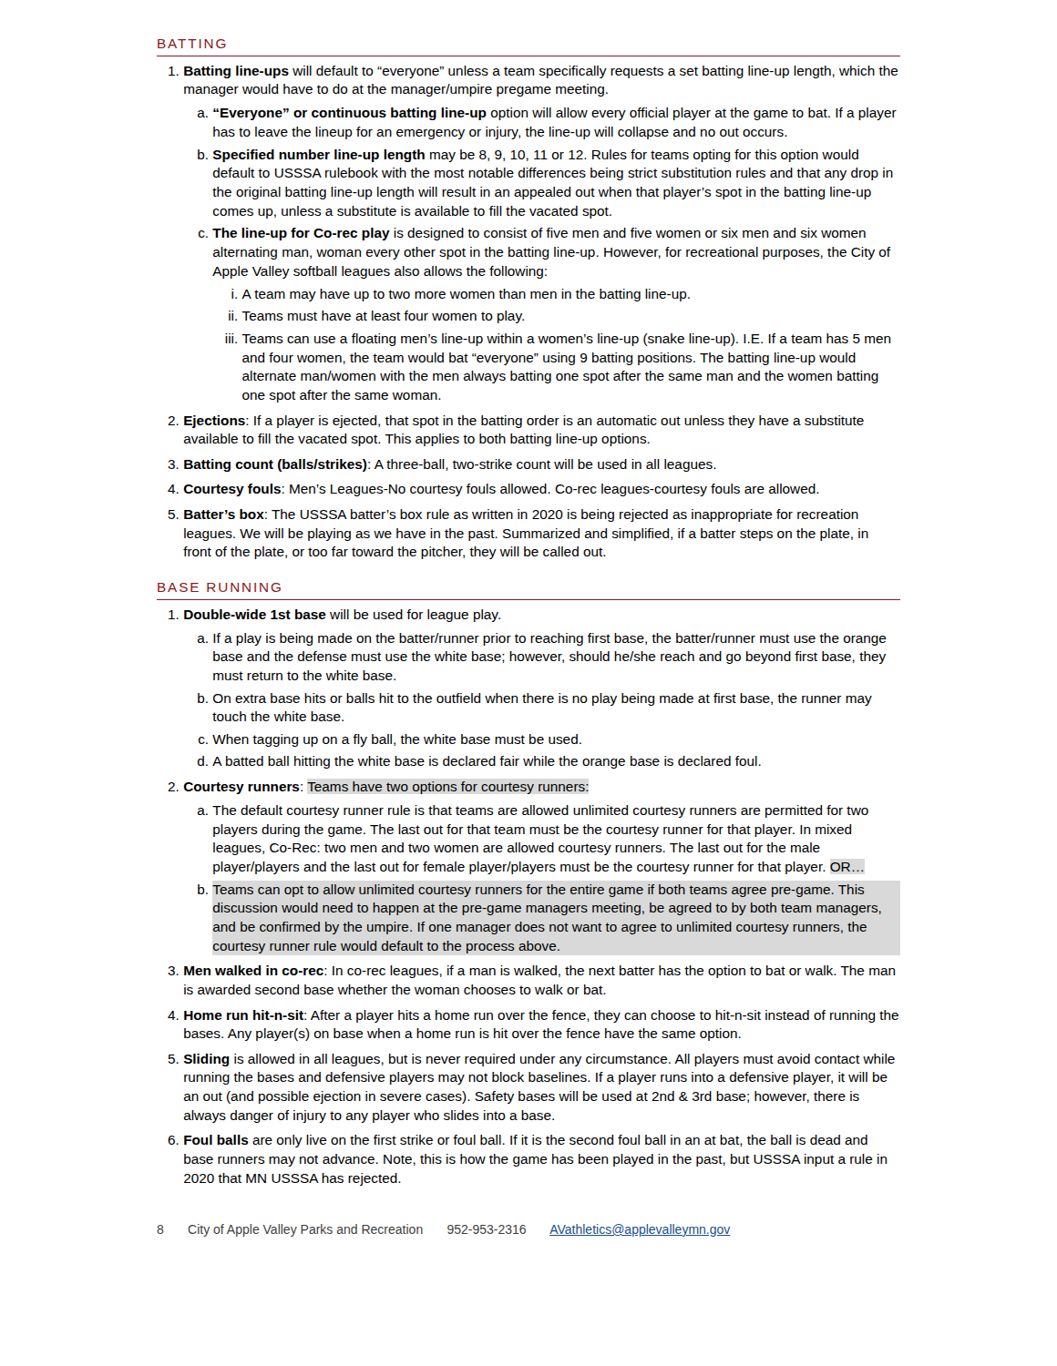BATTING
Batting line-ups will default to “everyone” unless a team specifically requests a set batting line-up length, which the manager would have to do at the manager/umpire pregame meeting.
“Everyone” or continuous batting line-up option will allow every official player at the game to bat. If a player has to leave the lineup for an emergency or injury, the line-up will collapse and no out occurs.
Specified number line-up length may be 8, 9, 10, 11 or 12. Rules for teams opting for this option would default to USSSA rulebook with the most notable differences being strict substitution rules and that any drop in the original batting line-up length will result in an appealed out when that player’s spot in the batting line-up comes up, unless a substitute is available to fill the vacated spot.
The line-up for Co-rec play is designed to consist of five men and five women or six men and six women alternating man, woman every other spot in the batting line-up. However, for recreational purposes, the City of Apple Valley softball leagues also allows the following:
A team may have up to two more women than men in the batting line-up.
Teams must have at least four women to play.
Teams can use a floating men’s line-up within a women’s line-up (snake line-up). I.E. If a team has 5 men and four women, the team would bat “everyone” using 9 batting positions. The batting line-up would alternate man/women with the men always batting one spot after the same man and the women batting one spot after the same woman.
Ejections: If a player is ejected, that spot in the batting order is an automatic out unless they have a substitute available to fill the vacated spot. This applies to both batting line-up options.
Batting count (balls/strikes): A three-ball, two-strike count will be used in all leagues.
Courtesy fouls: Men’s Leagues-No courtesy fouls allowed. Co-rec leagues-courtesy fouls are allowed.
Batter’s box: The USSSA batter’s box rule as written in 2020 is being rejected as inappropriate for recreation leagues. We will be playing as we have in the past. Summarized and simplified, if a batter steps on the plate, in front of the plate, or too far toward the pitcher, they will be called out.
BASE RUNNING
Double-wide 1st base will be used for league play.
If a play is being made on the batter/runner prior to reaching first base, the batter/runner must use the orange base and the defense must use the white base; however, should he/she reach and go beyond first base, they must return to the white base.
On extra base hits or balls hit to the outfield when there is no play being made at first base, the runner may touch the white base.
When tagging up on a fly ball, the white base must be used.
A batted ball hitting the white base is declared fair while the orange base is declared foul.
Courtesy runners: Teams have two options for courtesy runners:
The default courtesy runner rule is that teams are allowed unlimited courtesy runners are permitted for two players during the game. The last out for that team must be the courtesy runner for that player. In mixed leagues, Co-Rec: two men and two women are allowed courtesy runners. The last out for the male player/players and the last out for female player/players must be the courtesy runner for that player. OR…
Teams can opt to allow unlimited courtesy runners for the entire game if both teams agree pre-game. This discussion would need to happen at the pre-game managers meeting, be agreed to by both team managers, and be confirmed by the umpire. If one manager does not want to agree to unlimited courtesy runners, the courtesy runner rule would default to the process above.
Men walked in co-rec: In co-rec leagues, if a man is walked, the next batter has the option to bat or walk. The man is awarded second base whether the woman chooses to walk or bat.
Home run hit-n-sit: After a player hits a home run over the fence, they can choose to hit-n-sit instead of running the bases. Any player(s) on base when a home run is hit over the fence have the same option.
Sliding is allowed in all leagues, but is never required under any circumstance. All players must avoid contact while running the bases and defensive players may not block baselines. If a player runs into a defensive player, it will be an out (and possible ejection in severe cases). Safety bases will be used at 2nd & 3rd base; however, there is always danger of injury to any player who slides into a base.
Foul balls are only live on the first strike or foul ball. If it is the second foul ball in an at bat, the ball is dead and base runners may not advance. Note, this is how the game has been played in the past, but USSSA input a rule in 2020 that MN USSSA has rejected.
8 City of Apple Valley Parks and Recreation 952-953-2316 AVathletics@applevalleymn.gov